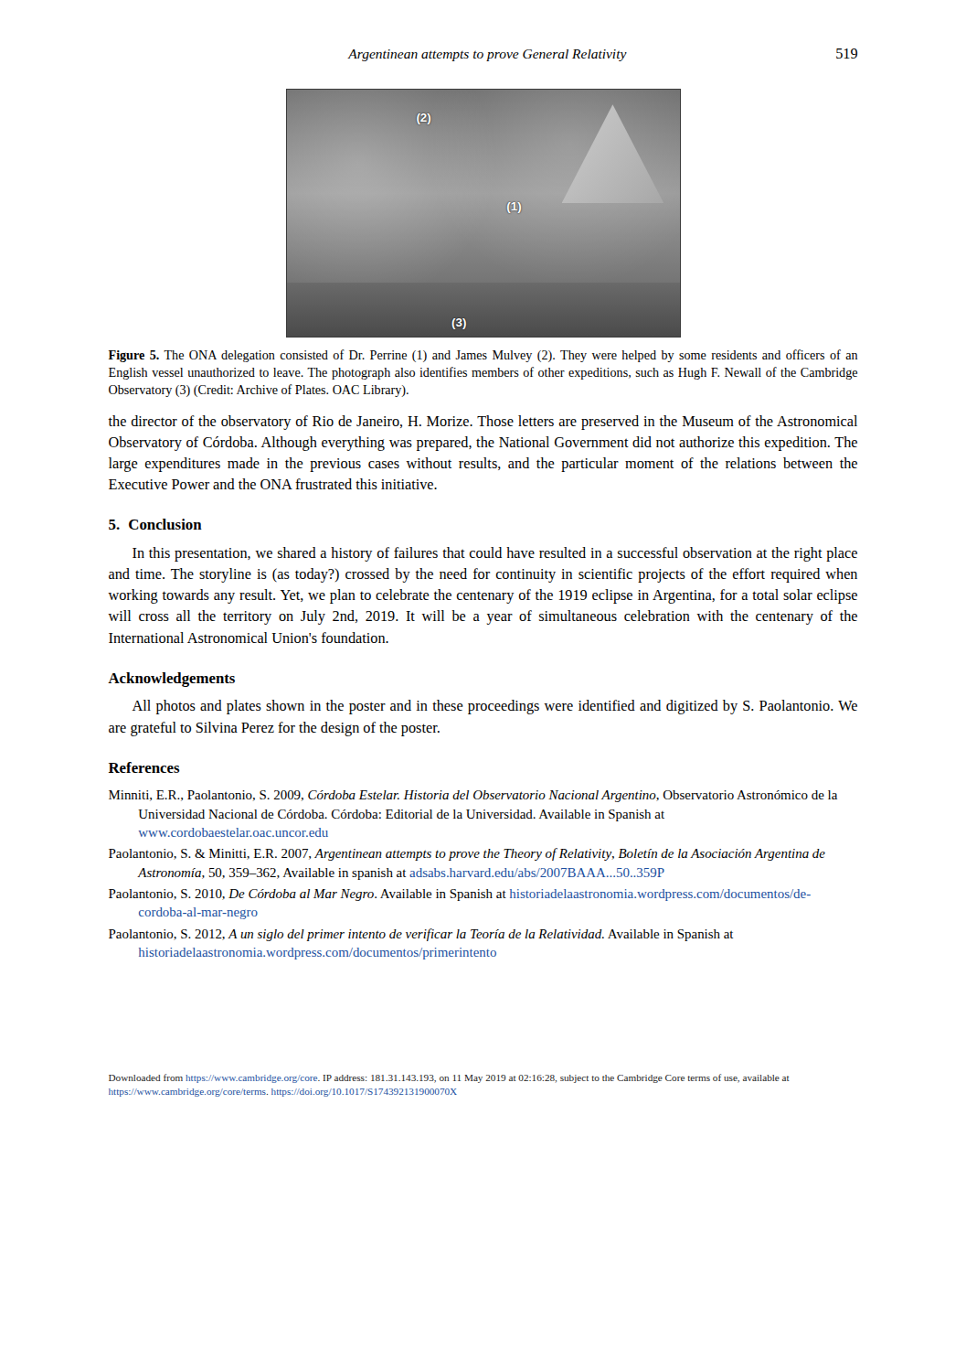Argentinean attempts to prove General Relativity
519
(1) (2) (3)
Figure 5. The ONA delegation consisted of Dr. Perrine (1) and James Mulvey (2). They were helped by some residents and officers of an English vessel unauthorized to leave. The photograph also identifies members of other expeditions, such as Hugh F. Newall of the Cambridge Observatory (3) (Credit: Archive of Plates. OAC Library).
the director of the observatory of Rio de Janeiro, H. Morize. Those letters are preserved in the Museum of the Astronomical Observatory of Córdoba. Although everything was prepared, the National Government did not authorize this expedition. The large expenditures made in the previous cases without results, and the particular moment of the relations between the Executive Power and the ONA frustrated this initiative.
5. Conclusion
In this presentation, we shared a history of failures that could have resulted in a successful observation at the right place and time. The storyline is (as today?) crossed by the need for continuity in scientific projects of the effort required when working towards any result. Yet, we plan to celebrate the centenary of the 1919 eclipse in Argentina, for a total solar eclipse will cross all the territory on July 2nd, 2019. It will be a year of simultaneous celebration with the centenary of the International Astronomical Union's foundation.
Acknowledgements
All photos and plates shown in the poster and in these proceedings were identified and digitized by S. Paolantonio. We are grateful to Silvina Perez for the design of the poster.
References
Minniti, E.R., Paolantonio, S. 2009, Córdoba Estelar. Historia del Observatorio Nacional Argentino, Observatorio Astronómico de la Universidad Nacional de Córdoba. Córdoba: Editorial de la Universidad. Available in Spanish at www.cordobaestelar.oac.uncor.edu
Paolantonio, S. & Minitti, E.R. 2007, Argentinean attempts to prove the Theory of Relativity, Boletín de la Asociación Argentina de Astronomía, 50, 359–362, Available in spanish at adsabs.harvard.edu/abs/2007BAAA...50..359P
Paolantonio, S. 2010, De Córdoba al Mar Negro. Available in Spanish at historiadelaastronomia.wordpress.com/documentos/de-cordoba-al-mar-negro
Paolantonio, S. 2012, A un siglo del primer intento de verificar la Teoría de la Relatividad. Available in Spanish at historiadelaastronomia.wordpress.com/documentos/primerintento
Downloaded from https://www.cambridge.org/core. IP address: 181.31.143.193, on 11 May 2019 at 02:16:28, subject to the Cambridge Core terms of use, available at https://www.cambridge.org/core/terms. https://doi.org/10.1017/S174392131900070X